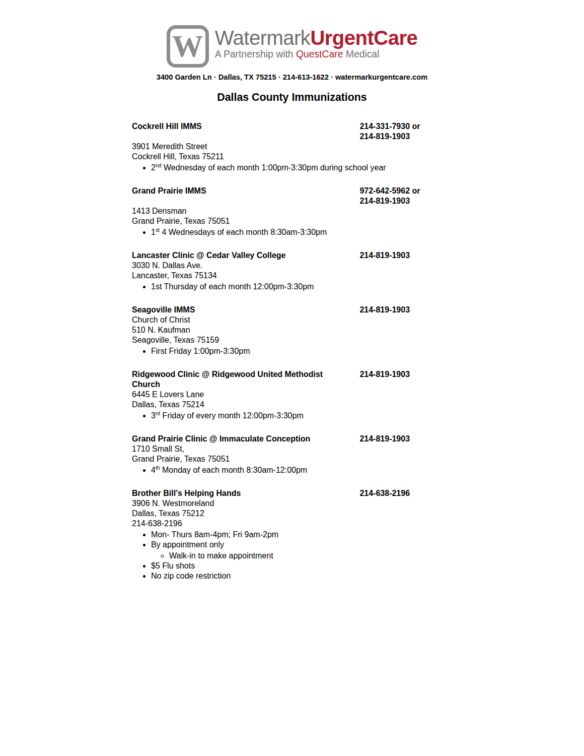W
Watermark UrgentCare
A Partnership with QuestCare Medical
3400 Garden Ln · Dallas, TX 75215 · 214-613-1622 · watermarkurgentcare.com
Dallas County Immunizations
Cockrell Hill IMMS
214-331-7930 or
214-819-1903
3901 Meredith Street
Cockrell Hill, Texas 75211
2nd Wednesday of each month 1:00pm-3:30pm during school year
Grand Prairie IMMS
972-642-5962 or
214-819-1903
1413 Densman
Grand Prairie, Texas 75051
1st 4 Wednesdays of each month 8:30am-3:30pm
Lancaster Clinic @ Cedar Valley College
214-819-1903
3030 N. Dallas Ave.
Lancaster, Texas 75134
1st Thursday of each month 12:00pm-3:30pm
Seagoville IMMS
214-819-1903
Church of Christ
510 N. Kaufman
Seagoville, Texas 75159
First Friday 1:00pm-3:30pm
Ridgewood Clinic @ Ridgewood United Methodist Church
214-819-1903
6445 E Lovers Lane
Dallas, Texas 75214
3rd Friday of every month 12:00pm-3:30pm
Grand Prairie Clinic @ Immaculate Conception
214-819-1903
1710 Small St,
Grand Prairie, Texas 75051
4th Monday of each month 8:30am-12:00pm
Brother Bill’s Helping Hands
214-638-2196
3906 N. Westmoreland
Dallas, Texas 75212
214-638-2196
Mon- Thurs 8am-4pm; Fri 9am-2pm
By appointment only
Walk-in to make appointment
$5 Flu shots
No zip code restriction